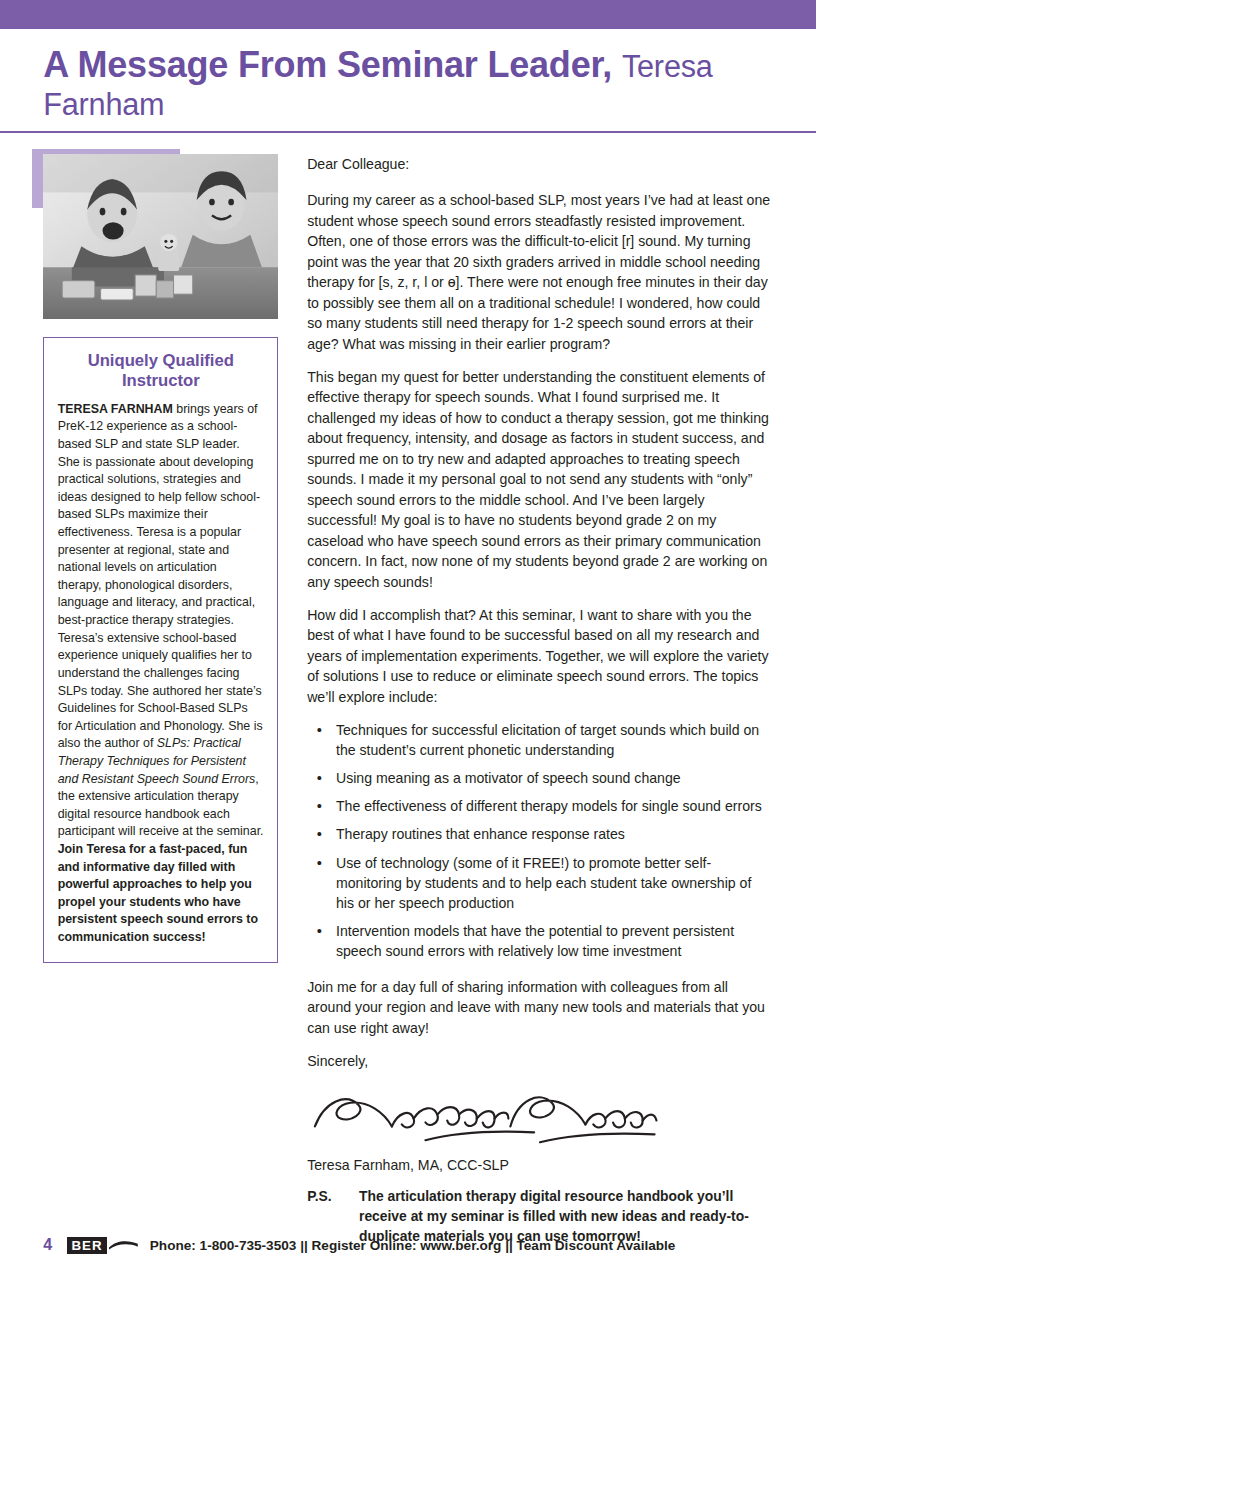A Message From Seminar Leader, Teresa Farnham
Uniquely Qualified
Instructor
TERESA FARNHAM brings years of PreK-12 experience as a school-based SLP and state SLP leader. She is passionate about developing practical solutions, strategies and ideas designed to help fellow school-based SLPs maximize their effectiveness. Teresa is a popular presenter at regional, state and national levels on articulation therapy, phonological disorders, language and literacy, and practical, best-practice therapy strategies. Teresa’s extensive school-based experience uniquely qualifies her to understand the challenges facing SLPs today. She authored her state’s Guidelines for School-Based SLPs for Articulation and Phonology. She is also the author of SLPs: Practical Therapy Techniques for Persistent and Resistant Speech Sound Errors, the extensive articulation therapy digital resource handbook each participant will receive at the seminar. Join Teresa for a fast-paced, fun and informative day filled with powerful approaches to help you propel your students who have persistent speech sound errors to communication success!
Dear Colleague:
During my career as a school-based SLP, most years I’ve had at least one student whose speech sound errors steadfastly resisted improvement. Often, one of those errors was the difficult-to-elicit [r] sound. My turning point was the year that 20 sixth graders arrived in middle school needing therapy for [s, z, r, l or ɵ]. There were not enough free minutes in their day to possibly see them all on a traditional schedule! I wondered, how could so many students still need therapy for 1-2 speech sound errors at their age? What was missing in their earlier program?
This began my quest for better understanding the constituent elements of effective therapy for speech sounds. What I found surprised me. It challenged my ideas of how to conduct a therapy session, got me thinking about frequency, intensity, and dosage as factors in student success, and spurred me on to try new and adapted approaches to treating speech sounds. I made it my personal goal to not send any students with “only” speech sound errors to the middle school. And I’ve been largely successful! My goal is to have no students beyond grade 2 on my caseload who have speech sound errors as their primary communication concern. In fact, now none of my students beyond grade 2 are working on any speech sounds!
How did I accomplish that? At this seminar, I want to share with you the best of what I have found to be successful based on all my research and years of implementation experiments. Together, we will explore the variety of solutions I use to reduce or eliminate speech sound errors. The topics we’ll explore include:
Techniques for successful elicitation of target sounds which build on the student’s current phonetic understanding
Using meaning as a motivator of speech sound change
The effectiveness of different therapy models for single sound errors
Therapy routines that enhance response rates
Use of technology (some of it FREE!) to promote better self-monitoring by students and to help each student take ownership of his or her speech production
Intervention models that have the potential to prevent persistent speech sound errors with relatively low time investment
Join me for a day full of sharing information with colleagues from all around your region and leave with many new tools and materials that you can use right away!
Sincerely,
Teresa Farnham, MA, CCC-SLP
P.S.
The articulation therapy digital resource handbook you’ll receive at my seminar is filled with new ideas and ready-to-duplicate materials you can use tomorrow!
4 BER Phone: 1-800-735-3503 || Register Online: www.ber.org || Team Discount Available